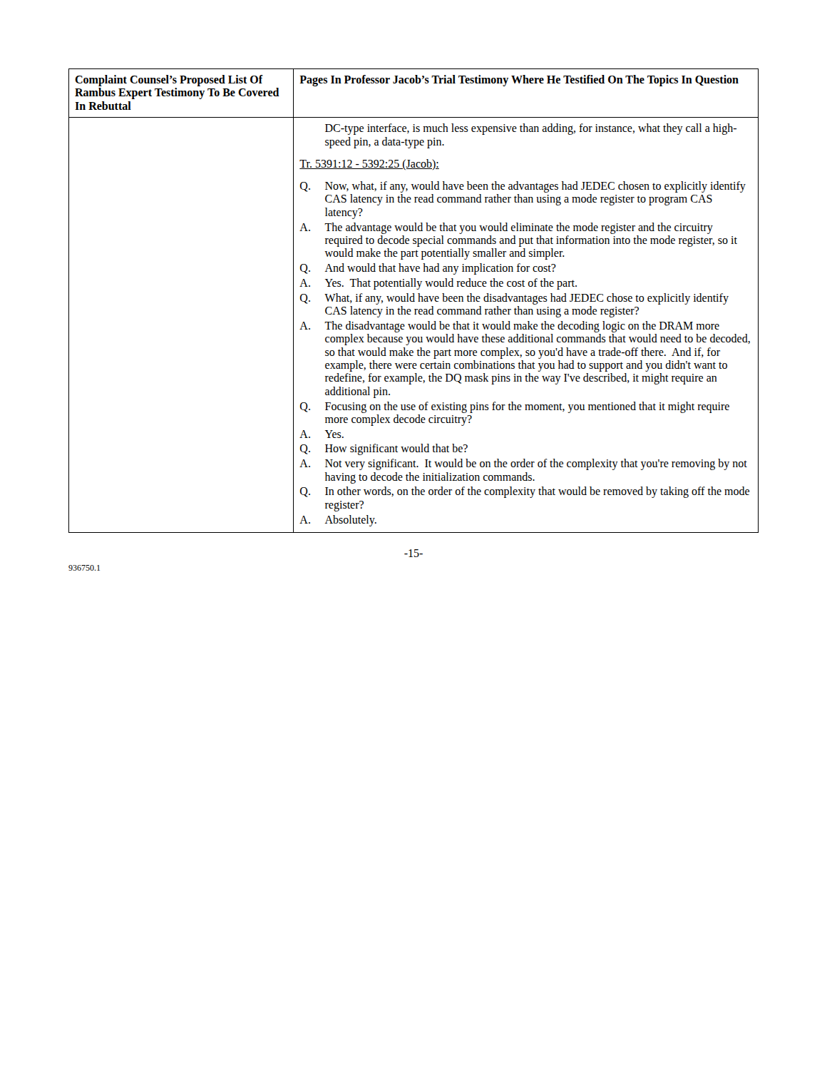| Complaint Counsel’s Proposed List Of Rambus Expert Testimony To Be Covered In Rebuttal | Pages In Professor Jacob’s Trial Testimony Where He Testified On The Topics In Question |
| --- | --- |
| | DC-type interface, is much less expensive than adding, for instance, what they call a high-speed pin, a data-type pin. Tr. 5391:12 - 5392:25 (Jacob): Q. Now, what, if any, would have been the advantages had JEDEC chosen to explicitly identify CAS latency in the read command rather than using a mode register to program CAS latency? A. The advantage would be that you would eliminate the mode register and the circuitry required to decode special commands and put that information into the mode register, so it would make the part potentially smaller and simpler. Q. And would that have had any implication for cost? A. Yes. That potentially would reduce the cost of the part. Q. What, if any, would have been the disadvantages had JEDEC chose to explicitly identify CAS latency in the read command rather than using a mode register? A. The disadvantage would be that it would make the decoding logic on the DRAM more complex because you would have these additional commands that would need to be decoded, so that would make the part more complex, so you'd have a trade-off there. And if, for example, there were certain combinations that you had to support and you didn't want to redefine, for example, the DQ mask pins in the way I've described, it might require an additional pin. Q. Focusing on the use of existing pins for the moment, you mentioned that it might require more complex decode circuitry? A. Yes. Q. How significant would that be? A. Not very significant. It would be on the order of the complexity that you're removing by not having to decode the initialization commands. Q. In other words, on the order of the complexity that would be removed by taking off the mode register? A. Absolutely. |
-15-
936750.1